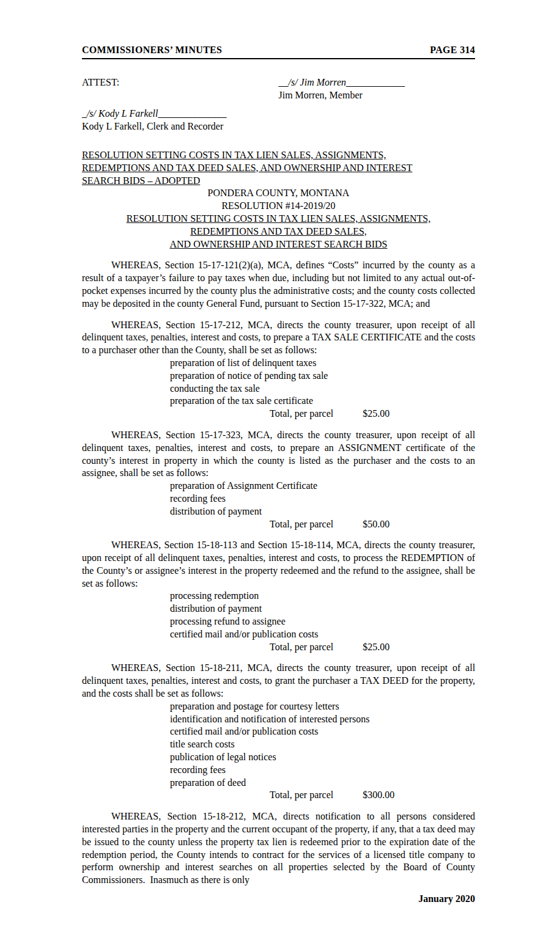COMMISSIONERS’ MINUTES PAGE 314
ATTEST:
__/s/ Jim Morren____________
Jim Morren, Member
_/s/ Kody L Farkell______________
Kody L Farkell, Clerk and Recorder
RESOLUTION SETTING COSTS IN TAX LIEN SALES, ASSIGNMENTS,
REDEMPTIONS AND TAX DEED SALES, AND OWNERSHIP AND INTEREST
SEARCH BIDS – ADOPTED
PONDERA COUNTY, MONTANA
RESOLUTION #14-2019/20
RESOLUTION SETTING COSTS IN TAX LIEN SALES, ASSIGNMENTS,
REDEMPTIONS AND TAX DEED SALES,
AND OWNERSHIP AND INTEREST SEARCH BIDS
WHEREAS, Section 15-17-121(2)(a), MCA, defines “Costs” incurred by the county as a result of a taxpayer’s failure to pay taxes when due, including but not limited to any actual out-of-pocket expenses incurred by the county plus the administrative costs; and the county costs collected may be deposited in the county General Fund, pursuant to Section 15-17-322, MCA; and
WHEREAS, Section 15-17-212, MCA, directs the county treasurer, upon receipt of all delinquent taxes, penalties, interest and costs, to prepare a TAX SALE CERTIFICATE and the costs to a purchaser other than the County, shall be set as follows:
preparation of list of delinquent taxes
preparation of notice of pending tax sale
conducting the tax sale
preparation of the tax sale certificate
Total, per parcel$25.00
WHEREAS, Section 15-17-323, MCA, directs the county treasurer, upon receipt of all delinquent taxes, penalties, interest and costs, to prepare an ASSIGNMENT certificate of the county’s interest in property in which the county is listed as the purchaser and the costs to an assignee, shall be set as follows:
preparation of Assignment Certificate
recording fees
distribution of payment
Total, per parcel$50.00
WHEREAS, Section 15-18-113 and Section 15-18-114, MCA, directs the county treasurer, upon receipt of all delinquent taxes, penalties, interest and costs, to process the REDEMPTION of the County’s or assignee’s interest in the property redeemed and the refund to the assignee, shall be set as follows:
processing redemption
distribution of payment
processing refund to assignee
certified mail and/or publication costs
Total, per parcel$25.00
WHEREAS, Section 15-18-211, MCA, directs the county treasurer, upon receipt of all delinquent taxes, penalties, interest and costs, to grant the purchaser a TAX DEED for the property, and the costs shall be set as follows:
preparation and postage for courtesy letters
identification and notification of interested persons
certified mail and/or publication costs
title search costs
publication of legal notices
recording fees
preparation of deed
Total, per parcel$300.00
WHEREAS, Section 15-18-212, MCA, directs notification to all persons considered interested parties in the property and the current occupant of the property, if any, that a tax deed may be issued to the county unless the property tax lien is redeemed prior to the expiration date of the redemption period, the County intends to contract for the services of a licensed title company to perform ownership and interest searches on all properties selected by the Board of County Commissioners. Inasmuch as there is only
January 2020